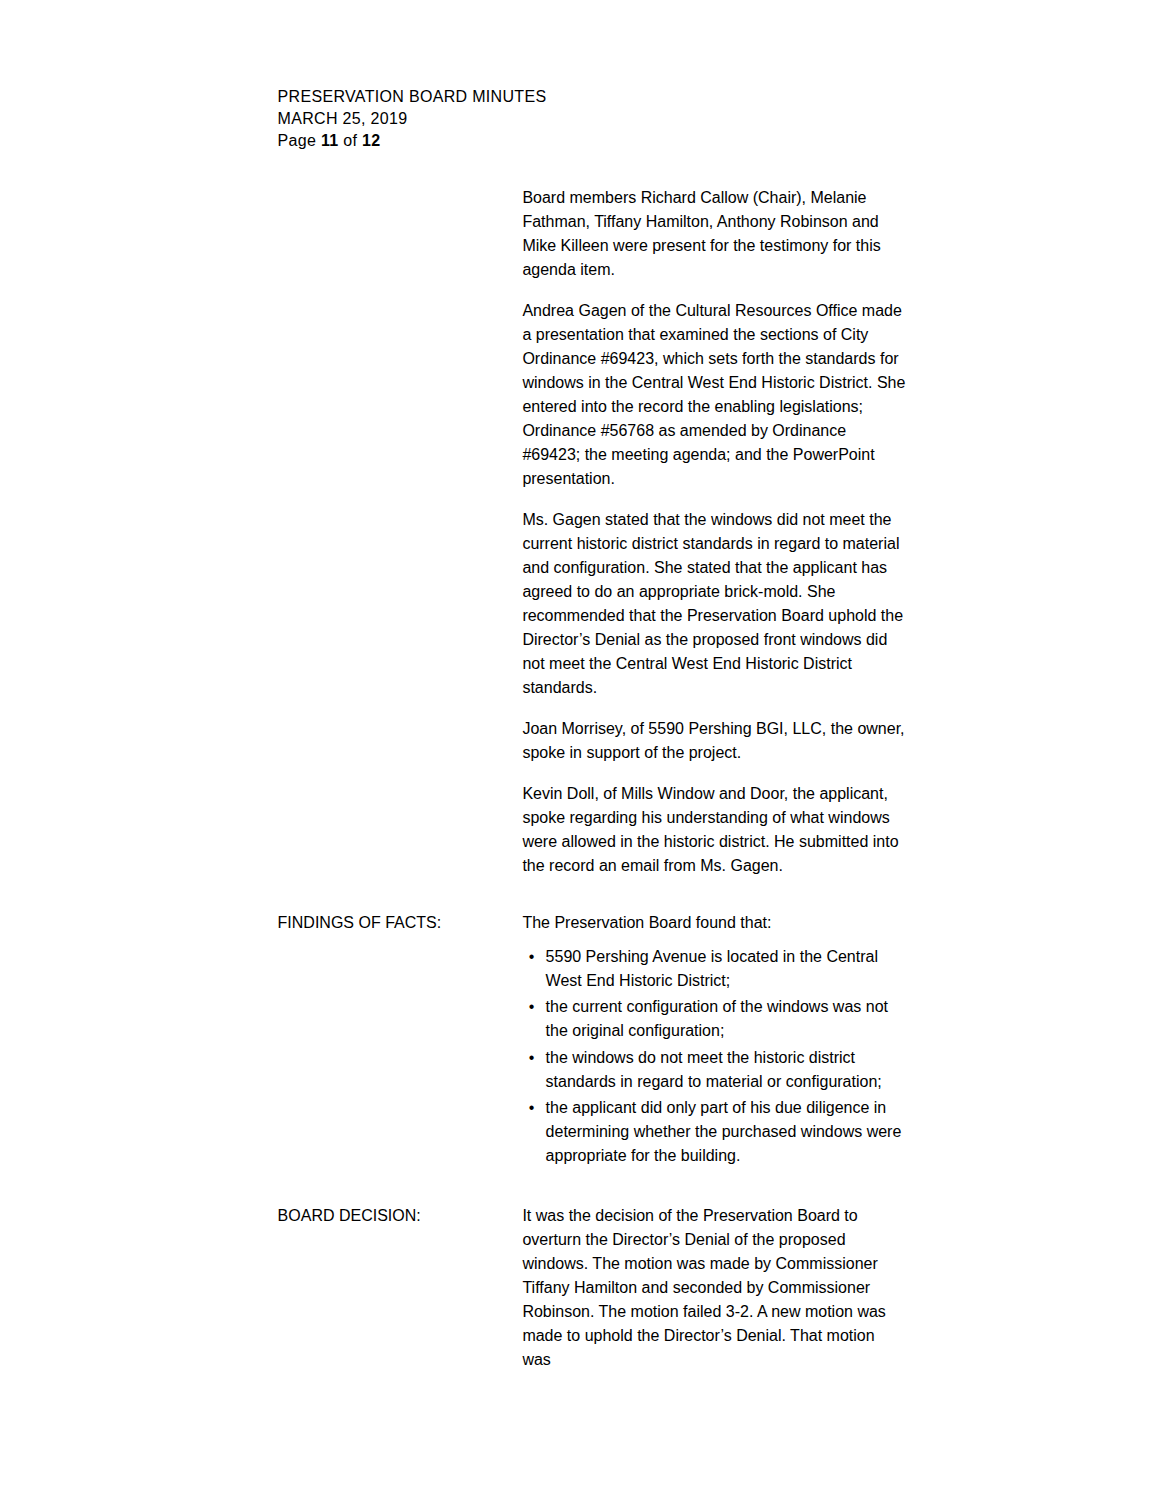PRESERVATION BOARD MINUTES
MARCH 25, 2019
Page 11 of 12
Board members Richard Callow (Chair), Melanie Fathman, Tiffany Hamilton, Anthony Robinson and Mike Killeen were present for the testimony for this agenda item.
Andrea Gagen of the Cultural Resources Office made a presentation that examined the sections of City Ordinance #69423, which sets forth the standards for windows in the Central West End Historic District. She entered into the record the enabling legislations; Ordinance #56768 as amended by Ordinance #69423; the meeting agenda; and the PowerPoint presentation.
Ms. Gagen stated that the windows did not meet the current historic district standards in regard to material and configuration. She stated that the applicant has agreed to do an appropriate brick-mold. She recommended that the Preservation Board uphold the Director’s Denial as the proposed front windows did not meet the Central West End Historic District standards.
Joan Morrisey, of 5590 Pershing BGI, LLC, the owner, spoke in support of the project.
Kevin Doll, of Mills Window and Door, the applicant, spoke regarding his understanding of what windows were allowed in the historic district. He submitted into the record an email from Ms. Gagen.
FINDINGS OF FACTS:
The Preservation Board found that:
5590 Pershing Avenue is located in the Central West End Historic District;
the current configuration of the windows was not the original configuration;
the windows do not meet the historic district standards in regard to material or configuration;
the applicant did only part of his due diligence in determining whether the purchased windows were appropriate for the building.
BOARD DECISION:
It was the decision of the Preservation Board to overturn the Director’s Denial of the proposed windows. The motion was made by Commissioner Tiffany Hamilton and seconded by Commissioner Robinson. The motion failed 3-2. A new motion was made to uphold the Director’s Denial. That motion was